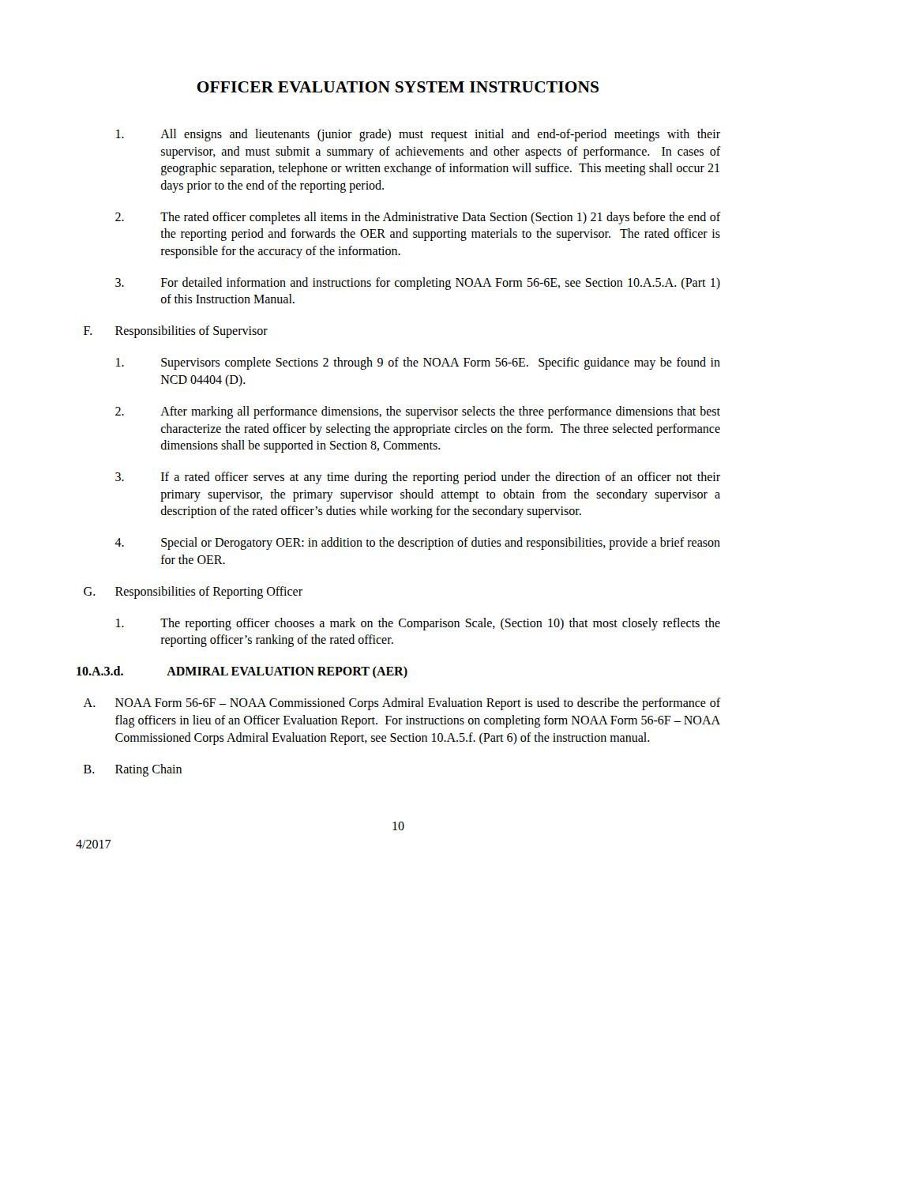OFFICER EVALUATION SYSTEM INSTRUCTIONS
1.
All ensigns and lieutenants (junior grade) must request initial and end-of-period meetings with their supervisor, and must submit a summary of achievements and other aspects of performance. In cases of geographic separation, telephone or written exchange of information will suffice. This meeting shall occur 21 days prior to the end of the reporting period.
2.
The rated officer completes all items in the Administrative Data Section (Section 1) 21 days before the end of the reporting period and forwards the OER and supporting materials to the supervisor. The rated officer is responsible for the accuracy of the information.
3.
For detailed information and instructions for completing NOAA Form 56-6E, see Section 10.A.5.A. (Part 1) of this Instruction Manual.
F.
Responsibilities of Supervisor
1.
Supervisors complete Sections 2 through 9 of the NOAA Form 56-6E. Specific guidance may be found in NCD 04404 (D).
2.
After marking all performance dimensions, the supervisor selects the three performance dimensions that best characterize the rated officer by selecting the appropriate circles on the form. The three selected performance dimensions shall be supported in Section 8, Comments.
3.
If a rated officer serves at any time during the reporting period under the direction of an officer not their primary supervisor, the primary supervisor should attempt to obtain from the secondary supervisor a description of the rated officer’s duties while working for the secondary supervisor.
4.
Special or Derogatory OER: in addition to the description of duties and responsibilities, provide a brief reason for the OER.
G.
Responsibilities of Reporting Officer
1.
The reporting officer chooses a mark on the Comparison Scale, (Section 10) that most closely reflects the reporting officer’s ranking of the rated officer.
10.A.3.d.
ADMIRAL EVALUATION REPORT (AER)
A.
NOAA Form 56-6F – NOAA Commissioned Corps Admiral Evaluation Report is used to describe the performance of flag officers in lieu of an Officer Evaluation Report. For instructions on completing form NOAA Form 56-6F – NOAA Commissioned Corps Admiral Evaluation Report, see Section 10.A.5.f. (Part 6) of the instruction manual.
B.
Rating Chain
10
4/2017